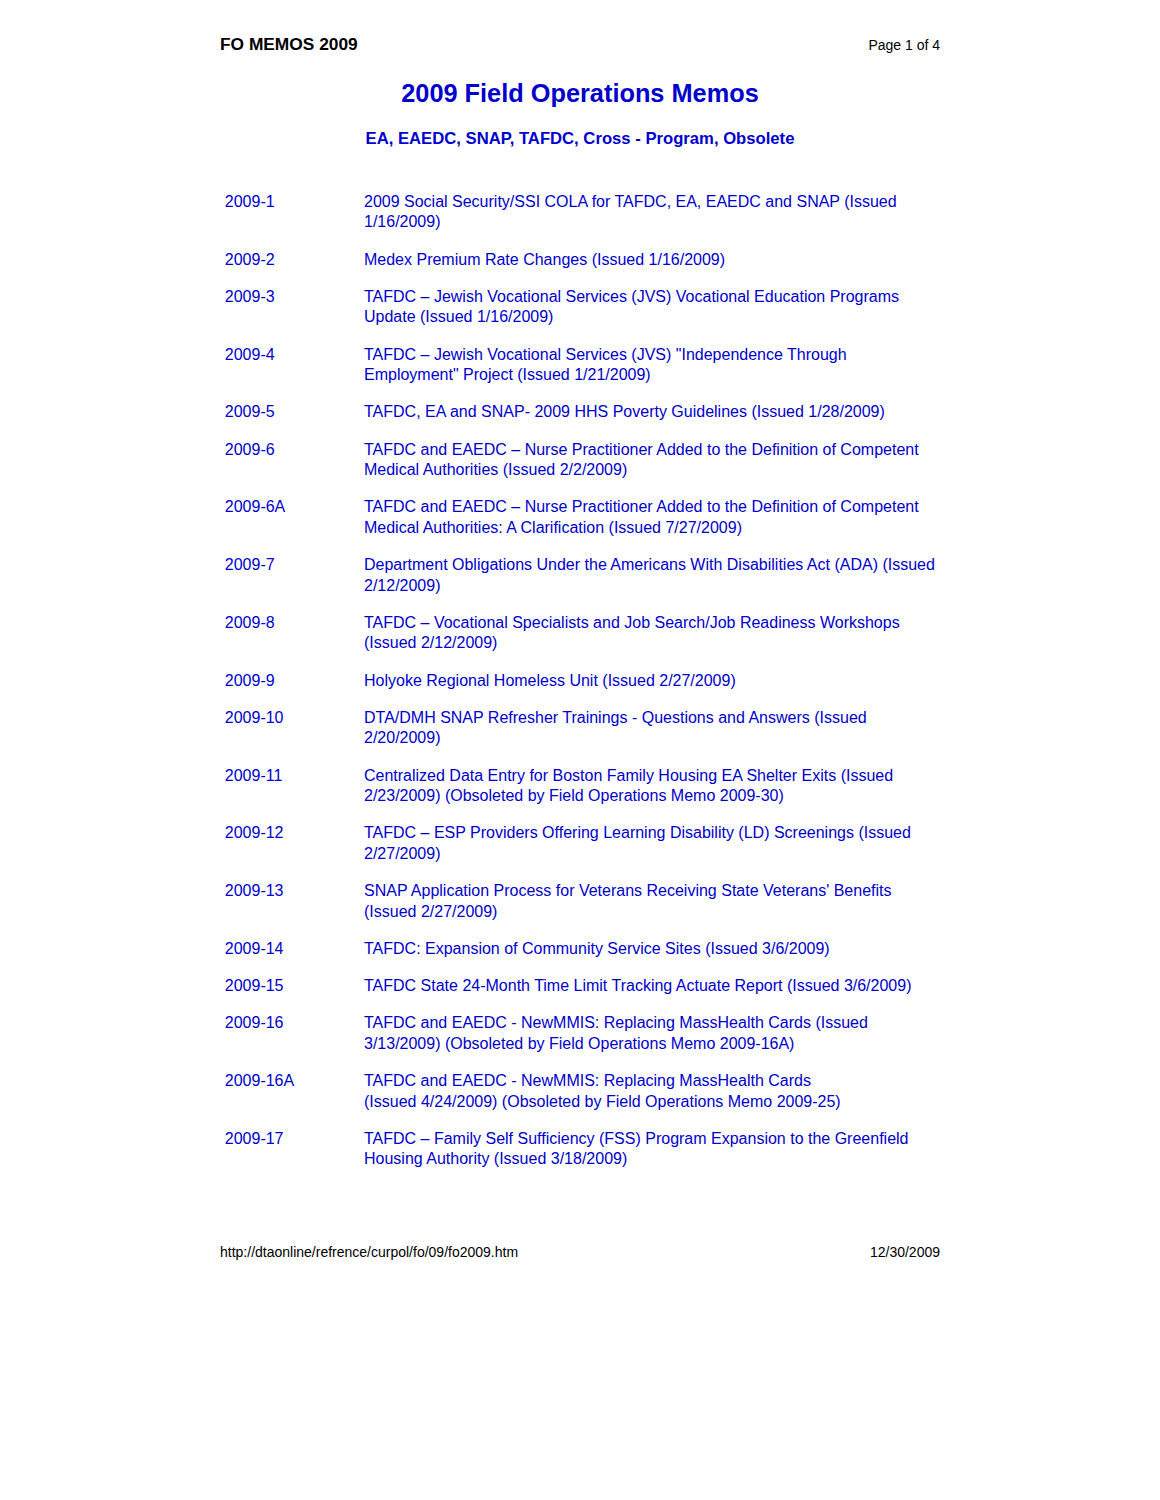FO MEMOS 2009 Page 1 of 4
2009 Field Operations Memos
EA, EAEDC, SNAP, TAFDC, Cross - Program, Obsolete
| 2009-1 | 2009 Social Security/SSI COLA for TAFDC, EA, EAEDC and SNAP (Issued 1/16/2009) |
| 2009-2 | Medex Premium Rate Changes (Issued 1/16/2009) |
| 2009-3 | TAFDC – Jewish Vocational Services (JVS) Vocational Education Programs Update (Issued 1/16/2009) |
| 2009-4 | TAFDC – Jewish Vocational Services (JVS) "Independence Through Employment" Project (Issued 1/21/2009) |
| 2009-5 | TAFDC, EA and SNAP- 2009 HHS Poverty Guidelines (Issued 1/28/2009) |
| 2009-6 | TAFDC and EAEDC – Nurse Practitioner Added to the Definition of Competent Medical Authorities (Issued 2/2/2009) |
| 2009-6A | TAFDC and EAEDC – Nurse Practitioner Added to the Definition of Competent Medical Authorities: A Clarification (Issued 7/27/2009) |
| 2009-7 | Department Obligations Under the Americans With Disabilities Act (ADA) (Issued 2/12/2009) |
| 2009-8 | TAFDC – Vocational Specialists and Job Search/Job Readiness Workshops (Issued 2/12/2009) |
| 2009-9 | Holyoke Regional Homeless Unit (Issued 2/27/2009) |
| 2009-10 | DTA/DMH SNAP Refresher Trainings - Questions and Answers (Issued 2/20/2009) |
| 2009-11 | Centralized Data Entry for Boston Family Housing EA Shelter Exits (Issued 2/23/2009) (Obsoleted by Field Operations Memo 2009-30) |
| 2009-12 | TAFDC – ESP Providers Offering Learning Disability (LD) Screenings (Issued 2/27/2009) |
| 2009-13 | SNAP Application Process for Veterans Receiving State Veterans' Benefits (Issued 2/27/2009) |
| 2009-14 | TAFDC: Expansion of Community Service Sites (Issued 3/6/2009) |
| 2009-15 | TAFDC State 24-Month Time Limit Tracking Actuate Report (Issued 3/6/2009) |
| 2009-16 | TAFDC and EAEDC - NewMMIS: Replacing MassHealth Cards (Issued 3/13/2009) (Obsoleted by Field Operations Memo 2009-16A) |
| 2009-16A | TAFDC and EAEDC - NewMMIS: Replacing MassHealth Cards (Issued 4/24/2009) (Obsoleted by Field Operations Memo 2009-25) |
| 2009-17 | TAFDC – Family Self Sufficiency (FSS) Program Expansion to the Greenfield Housing Authority (Issued 3/18/2009) |
http://dtaonline/refrence/curpol/fo/09/fo2009.htm 12/30/2009